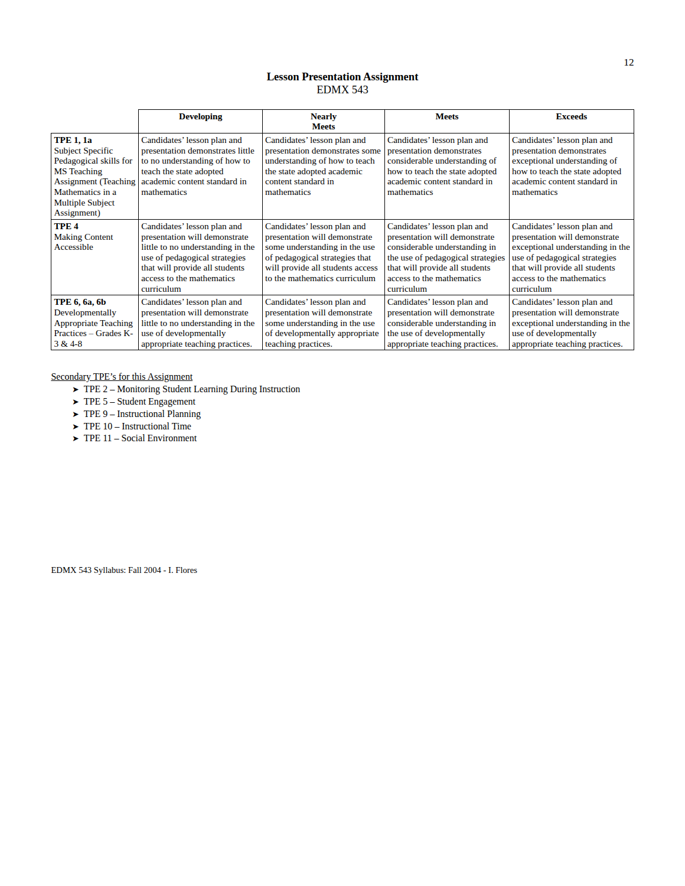12
Lesson Presentation Assignment
EDMX 543
| | Developing | Nearly Meets | Meets | Exceeds |
| --- | --- | --- | --- | --- |
| TPE 1, 1a Subject Specific Pedagogical skills for MS Teaching Assignment (Teaching Mathematics in a Multiple Subject Assignment) | Candidates’ lesson plan and presentation demonstrates little to no understanding of how to teach the state adopted academic content standard in mathematics | Candidates’ lesson plan and presentation demonstrates some understanding of how to teach the state adopted academic content standard in mathematics | Candidates’ lesson plan and presentation demonstrates considerable understanding of how to teach the state adopted academic content standard in mathematics | Candidates’ lesson plan and presentation demonstrates exceptional understanding of how to teach the state adopted academic content standard in mathematics |
| TPE 4 Making Content Accessible | Candidates’ lesson plan and presentation will demonstrate little to no understanding in the use of pedagogical strategies that will provide all students access to the mathematics curriculum | Candidates’ lesson plan and presentation will demonstrate some understanding in the use of pedagogical strategies that will provide all students access to the mathematics curriculum | Candidates’ lesson plan and presentation will demonstrate considerable understanding in the use of pedagogical strategies that will provide all students access to the mathematics curriculum | Candidates’ lesson plan and presentation will demonstrate exceptional understanding in the use of pedagogical strategies that will provide all students access to the mathematics curriculum |
| TPE 6, 6a, 6b Developmentally Appropriate Teaching Practices – Grades K-3 & 4-8 | Candidates’ lesson plan and presentation will demonstrate little to no understanding in the use of developmentally appropriate teaching practices. | Candidates’ lesson plan and presentation will demonstrate some understanding in the use of developmentally appropriate teaching practices. | Candidates’ lesson plan and presentation will demonstrate considerable understanding in the use of developmentally appropriate teaching practices. | Candidates’ lesson plan and presentation will demonstrate exceptional understanding in the use of developmentally appropriate teaching practices. |
Secondary TPE’s for this Assignment
TPE 2 – Monitoring Student Learning During Instruction
TPE 5 – Student Engagement
TPE 9 – Instructional Planning
TPE 10 – Instructional Time
TPE 11 – Social Environment
EDMX 543 Syllabus: Fall 2004 - I. Flores